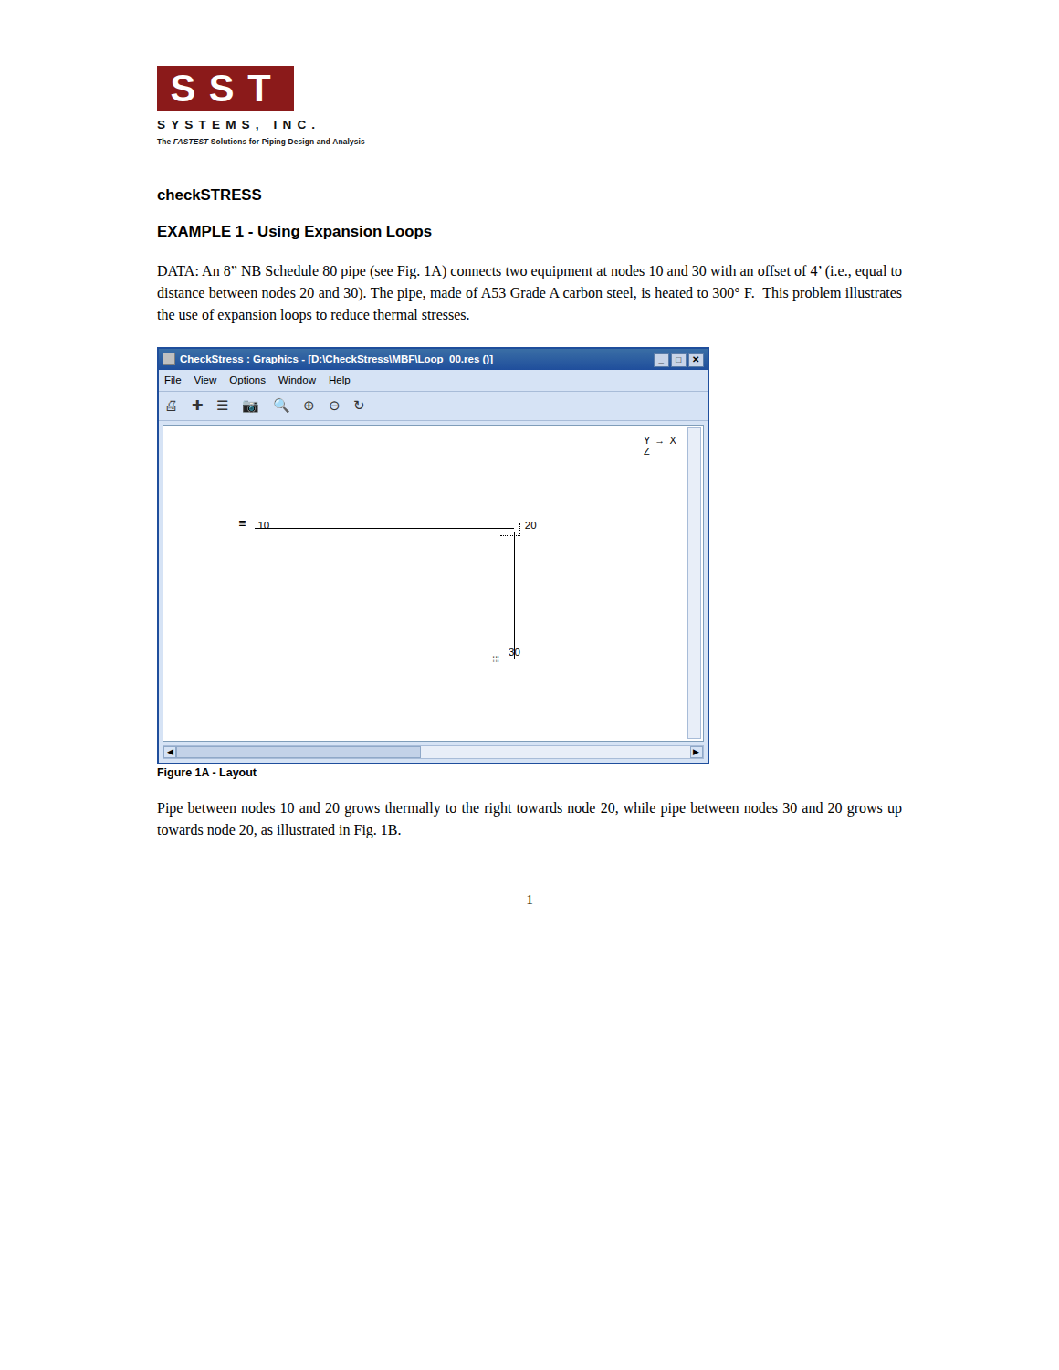SST
SYSTEMS, INC.
The FASTEST Solutions for Piping Design and Analysis
checkSTRESS
EXAMPLE 1 - Using Expansion Loops
DATA: An 8” NB Schedule 80 pipe (see Fig. 1A) connects two equipment at nodes 10 and 30 with an offset of 4’ (i.e., equal to distance between nodes 20 and 30). The pipe, made of A53 Grade A carbon steel, is heated to 300° F. This problem illustrates the use of expansion loops to reduce thermal stresses.
CheckStress : Graphics - [D:\CheckStress\MBF\Loop_00.res ()]
_□✕
File View Options Window Help
🖨 ✚ ☰ 📷 🔍 ⊕ ⊖ ↻
Y → X
Z
≡
10
20
⁝⁝⁝
30
◀ ▶
Figure 1A - Layout
Pipe between nodes 10 and 20 grows thermally to the right towards node 20, while pipe between nodes 30 and 20 grows up towards node 20, as illustrated in Fig. 1B.
1